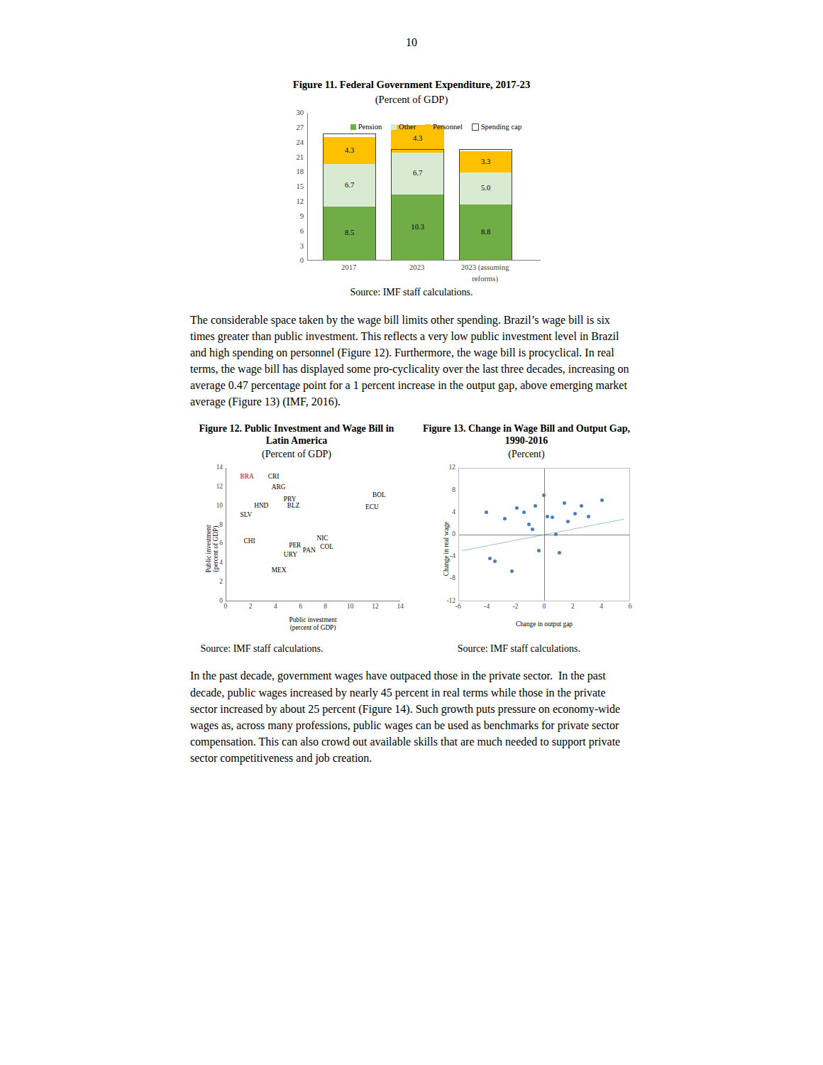10
Figure 11. Federal Government Expenditure, 2017-23
(Percent of GDP)
30 27 24 21 18 15 12 9 6 3 0
4.3
6.7
8.5
4.3
6.7
10.3
3.3
5.0
8.8
Pension Other Personnel Spending cap
2017 2023 2023 (assuming reforms)
Source: IMF staff calculations.
The considerable space taken by the wage bill limits other spending. Brazil’s wage bill is six times greater than public investment. This reflects a very low public investment level in Brazil and high spending on personnel (Figure 12). Furthermore, the wage bill is procyclical. In real terms, the wage bill has displayed some pro-cyclicality over the last three decades, increasing on average 0.47 percentage point for a 1 percent increase in the output gap, above emerging market average (Figure 13) (IMF, 2016).
Figure 12. Public Investment and Wage Bill in Latin America
(Percent of GDP)
Public investment
(percent of GDP)
14 12 10 8 6 4 2 0
BRA CRI ARG PRY BLZ HND SLV BOL ECU CHI PER NIC COL PAN URY MEX
0 2 4 6 8 10 12 14
Public investment
(percent of GDP)
Figure 13. Change in Wage Bill and Output Gap, 1990-2016
(Percent)
Change in real wage
12 8 4 0 -4 -8 -12
-6 -4 -2 0 2 4 6
Change in output gap
Source: IMF staff calculations.
Source: IMF staff calculations.
In the past decade, government wages have outpaced those in the private sector. In the past decade, public wages increased by nearly 45 percent in real terms while those in the private sector increased by about 25 percent (Figure 14). Such growth puts pressure on economy-wide wages as, across many professions, public wages can be used as benchmarks for private sector compensation. This can also crowd out available skills that are much needed to support private sector competitiveness and job creation.